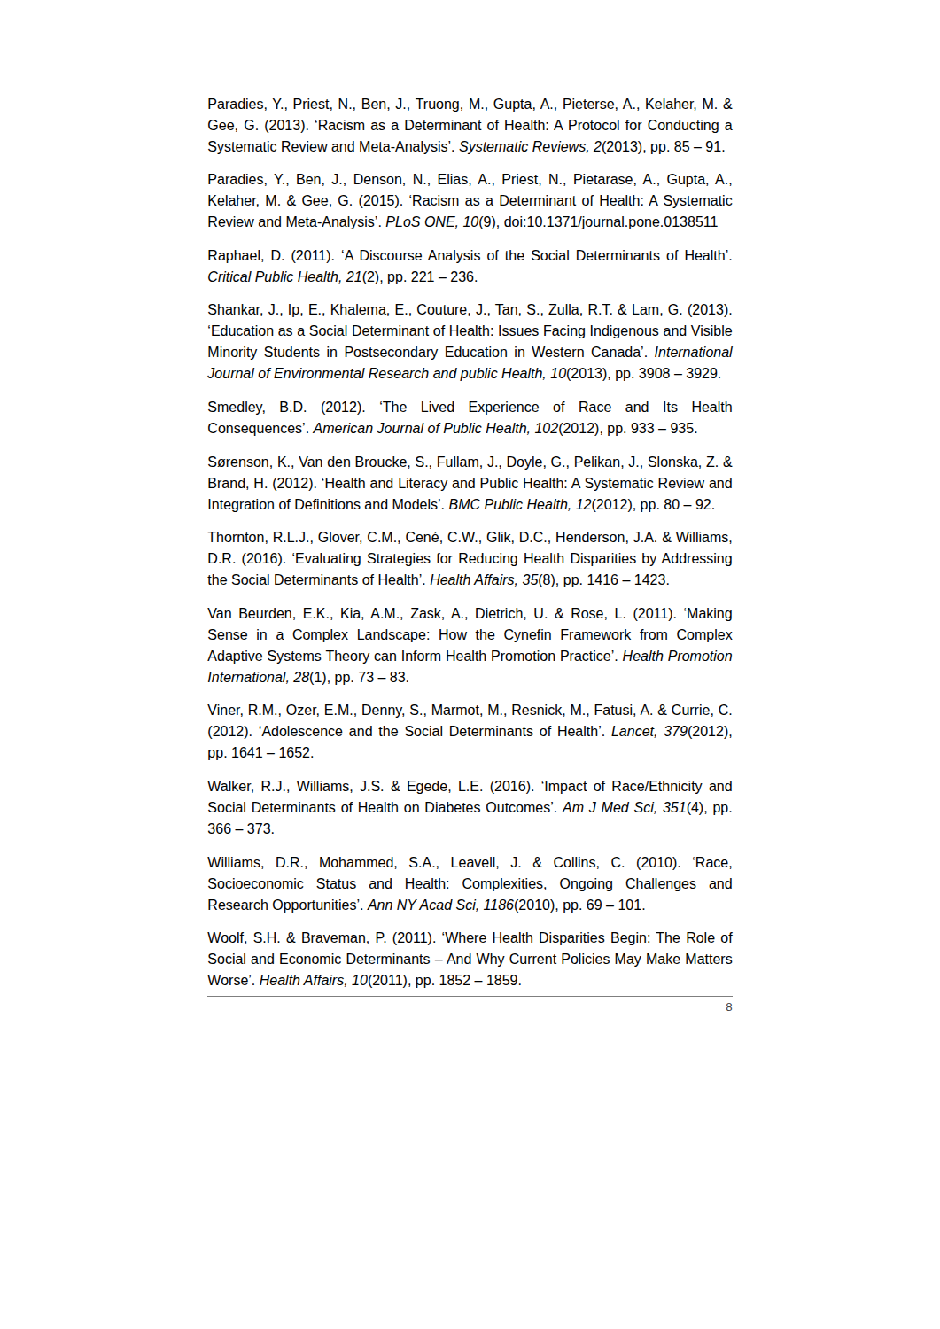Paradies, Y., Priest, N., Ben, J., Truong, M., Gupta, A., Pieterse, A., Kelaher, M. & Gee, G. (2013). ‘Racism as a Determinant of Health: A Protocol for Conducting a Systematic Review and Meta-Analysis’. Systematic Reviews, 2(2013), pp. 85 – 91.
Paradies, Y., Ben, J., Denson, N., Elias, A., Priest, N., Pietarase, A., Gupta, A., Kelaher, M. & Gee, G. (2015). ‘Racism as a Determinant of Health: A Systematic Review and Meta-Analysis’. PLoS ONE, 10(9), doi:10.1371/journal.pone.0138511
Raphael, D. (2011). ‘A Discourse Analysis of the Social Determinants of Health’. Critical Public Health, 21(2), pp. 221 – 236.
Shankar, J., Ip, E., Khalema, E., Couture, J., Tan, S., Zulla, R.T. & Lam, G. (2013). ‘Education as a Social Determinant of Health: Issues Facing Indigenous and Visible Minority Students in Postsecondary Education in Western Canada’. International Journal of Environmental Research and public Health, 10(2013), pp. 3908 – 3929.
Smedley, B.D. (2012). ‘The Lived Experience of Race and Its Health Consequences’. American Journal of Public Health, 102(2012), pp. 933 – 935.
Sørenson, K., Van den Broucke, S., Fullam, J., Doyle, G., Pelikan, J., Slonska, Z. & Brand, H. (2012). ‘Health and Literacy and Public Health: A Systematic Review and Integration of Definitions and Models’. BMC Public Health, 12(2012), pp. 80 – 92.
Thornton, R.L.J., Glover, C.M., Cené, C.W., Glik, D.C., Henderson, J.A. & Williams, D.R. (2016). ‘Evaluating Strategies for Reducing Health Disparities by Addressing the Social Determinants of Health’. Health Affairs, 35(8), pp. 1416 – 1423.
Van Beurden, E.K., Kia, A.M., Zask, A., Dietrich, U. & Rose, L. (2011). ‘Making Sense in a Complex Landscape: How the Cynefin Framework from Complex Adaptive Systems Theory can Inform Health Promotion Practice’. Health Promotion International, 28(1), pp. 73 – 83.
Viner, R.M., Ozer, E.M., Denny, S., Marmot, M., Resnick, M., Fatusi, A. & Currie, C. (2012). ‘Adolescence and the Social Determinants of Health’. Lancet, 379(2012), pp. 1641 – 1652.
Walker, R.J., Williams, J.S. & Egede, L.E. (2016). ‘Impact of Race/Ethnicity and Social Determinants of Health on Diabetes Outcomes’. Am J Med Sci, 351(4), pp. 366 – 373.
Williams, D.R., Mohammed, S.A., Leavell, J. & Collins, C. (2010). ‘Race, Socioeconomic Status and Health: Complexities, Ongoing Challenges and Research Opportunities’. Ann NY Acad Sci, 1186(2010), pp. 69 – 101.
Woolf, S.H. & Braveman, P. (2011). ‘Where Health Disparities Begin: The Role of Social and Economic Determinants – And Why Current Policies May Make Matters Worse’. Health Affairs, 10(2011), pp. 1852 – 1859.
8